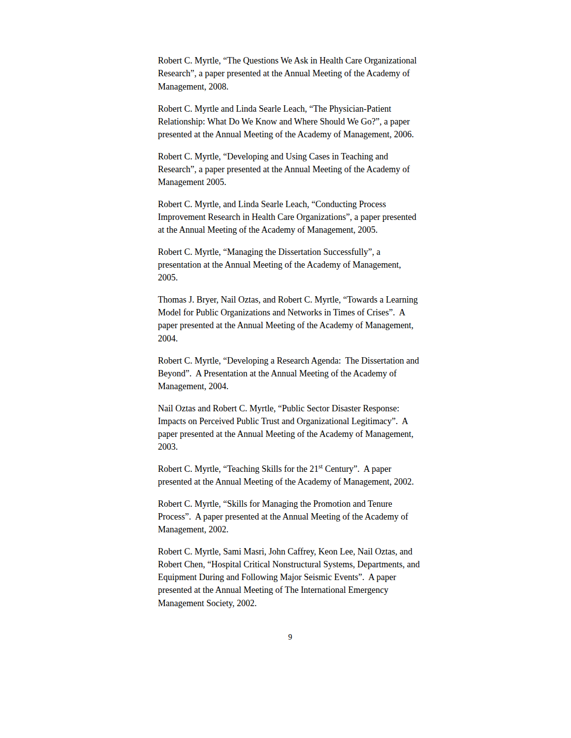Robert C. Myrtle, “The Questions We Ask in Health Care Organizational Research”, a paper presented at the Annual Meeting of the Academy of Management, 2008.
Robert C. Myrtle and Linda Searle Leach, “The Physician-Patient Relationship: What Do We Know and Where Should We Go?”, a paper presented at the Annual Meeting of the Academy of Management, 2006.
Robert C. Myrtle, “Developing and Using Cases in Teaching and Research”, a paper presented at the Annual Meeting of the Academy of Management 2005.
Robert C. Myrtle, and Linda Searle Leach, “Conducting Process Improvement Research in Health Care Organizations”, a paper presented at the Annual Meeting of the Academy of Management, 2005.
Robert C. Myrtle, “Managing the Dissertation Successfully”, a presentation at the Annual Meeting of the Academy of Management, 2005.
Thomas J. Bryer, Nail Oztas, and Robert C. Myrtle, “Towards a Learning Model for Public Organizations and Networks in Times of Crises”. A paper presented at the Annual Meeting of the Academy of Management, 2004.
Robert C. Myrtle, “Developing a Research Agenda: The Dissertation and Beyond”. A Presentation at the Annual Meeting of the Academy of Management, 2004.
Nail Oztas and Robert C. Myrtle, “Public Sector Disaster Response: Impacts on Perceived Public Trust and Organizational Legitimacy”. A paper presented at the Annual Meeting of the Academy of Management, 2003.
Robert C. Myrtle, “Teaching Skills for the 21st Century”. A paper presented at the Annual Meeting of the Academy of Management, 2002.
Robert C. Myrtle, “Skills for Managing the Promotion and Tenure Process”. A paper presented at the Annual Meeting of the Academy of Management, 2002.
Robert C. Myrtle, Sami Masri, John Caffrey, Keon Lee, Nail Oztas, and Robert Chen, “Hospital Critical Nonstructural Systems, Departments, and Equipment During and Following Major Seismic Events”. A paper presented at the Annual Meeting of The International Emergency Management Society, 2002.
9